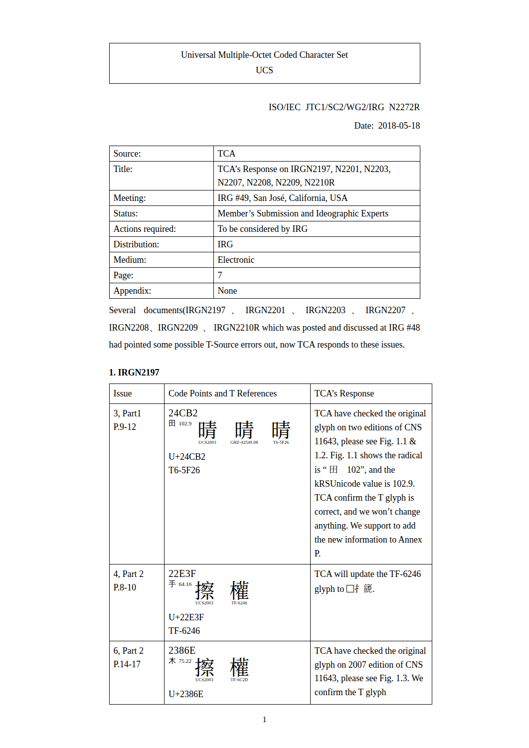Universal Multiple-Octet Coded Character Set
UCS
ISO/IEC JTC1/SC2/WG2/IRG N2272R
Date: 2018-05-18
| Source: | TCA |
| Title: | TCA’s Response on IRGN2197, N2201, N2203, N2207, N2208, N2209, N2210R |
| Meeting: | IRG #49, San José, California, USA |
| Status: | Member’s Submission and Ideographic Experts |
| Actions required: | To be considered by IRG |
| Distribution: | IRG |
| Medium: | Electronic |
| Page: | 7 |
| Appendix: | None |
Several documents(IRGN2197、IRGN2201、IRGN2203、IRGN2207、IRGN2208、IRGN2209 、 IRGN2210R which was posted and discussed at IRG #48 had pointed some possible T-Source errors out, now TCA responds to these issues.
1. IRGN2197
| Issue | Code Points and T References | TCA’s Response |
| --- | --- | --- |
| 3, Part1 P.9-12 | 24CB2 田 102.9 晴 UCS2003 晴 GHZ-42549.08 晴 T6-5F26 U+24CB2 T6-5F26 | TCA have checked the original glyph on two editions of CNS 11643, please see Fig. 1.1 & 1.2. Fig. 1.1 shows the radical is “ 田 102”, and the kRSUnicode value is 102.9. TCA confirm the T glyph is correct, and we won’t change anything. We support to add the new information to Annex P. |
| 4, Part 2 P.8-10 | 22E3F 手 64.16 擦 UCS2003 權 TF-6246 U+22E3F TF-6246 | TCA will update the TF-6246 glyph to 扌篪 . |
| 6, Part 2 P.14-17 | 2386E 木 75.22 擦 UCS2003 權 TF-6C2D U+2386E | TCA have checked the original glyph on 2007 edition of CNS 11643, please see Fig. 1.3. We confirm the T glyph |
1